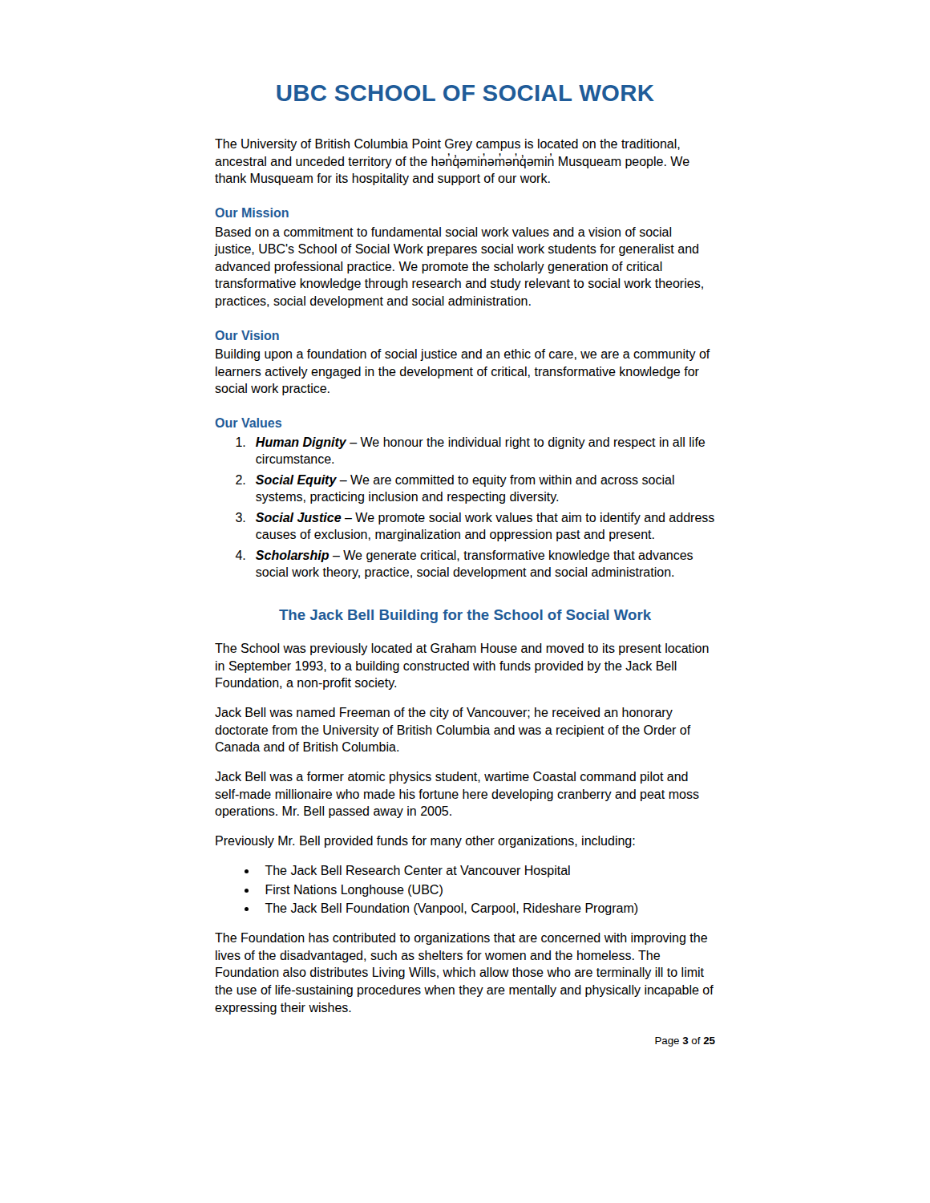UBC SCHOOL OF SOCIAL WORK
The University of British Columbia Point Grey campus is located on the traditional, ancestral and unceded territory of the hən̓q̓əmin̓əm̓ən̓q̓əmin̓ Musqueam people. We thank Musqueam for its hospitality and support of our work.
Our Mission
Based on a commitment to fundamental social work values and a vision of social justice, UBC's School of Social Work prepares social work students for generalist and advanced professional practice. We promote the scholarly generation of critical transformative knowledge through research and study relevant to social work theories, practices, social development and social administration.
Our Vision
Building upon a foundation of social justice and an ethic of care, we are a community of learners actively engaged in the development of critical, transformative knowledge for social work practice.
Our Values
Human Dignity – We honour the individual right to dignity and respect in all life circumstance.
Social Equity – We are committed to equity from within and across social systems, practicing inclusion and respecting diversity.
Social Justice – We promote social work values that aim to identify and address causes of exclusion, marginalization and oppression past and present.
Scholarship – We generate critical, transformative knowledge that advances social work theory, practice, social development and social administration.
The Jack Bell Building for the School of Social Work
The School was previously located at Graham House and moved to its present location in September 1993, to a building constructed with funds provided by the Jack Bell Foundation, a non-profit society.
Jack Bell was named Freeman of the city of Vancouver; he received an honorary doctorate from the University of British Columbia and was a recipient of the Order of Canada and of British Columbia.
Jack Bell was a former atomic physics student, wartime Coastal command pilot and self-made millionaire who made his fortune here developing cranberry and peat moss operations. Mr. Bell passed away in 2005.
Previously Mr. Bell provided funds for many other organizations, including:
The Jack Bell Research Center at Vancouver Hospital
First Nations Longhouse (UBC)
The Jack Bell Foundation (Vanpool, Carpool, Rideshare Program)
The Foundation has contributed to organizations that are concerned with improving the lives of the disadvantaged, such as shelters for women and the homeless. The Foundation also distributes Living Wills, which allow those who are terminally ill to limit the use of life-sustaining procedures when they are mentally and physically incapable of expressing their wishes.
Page 3 of 25